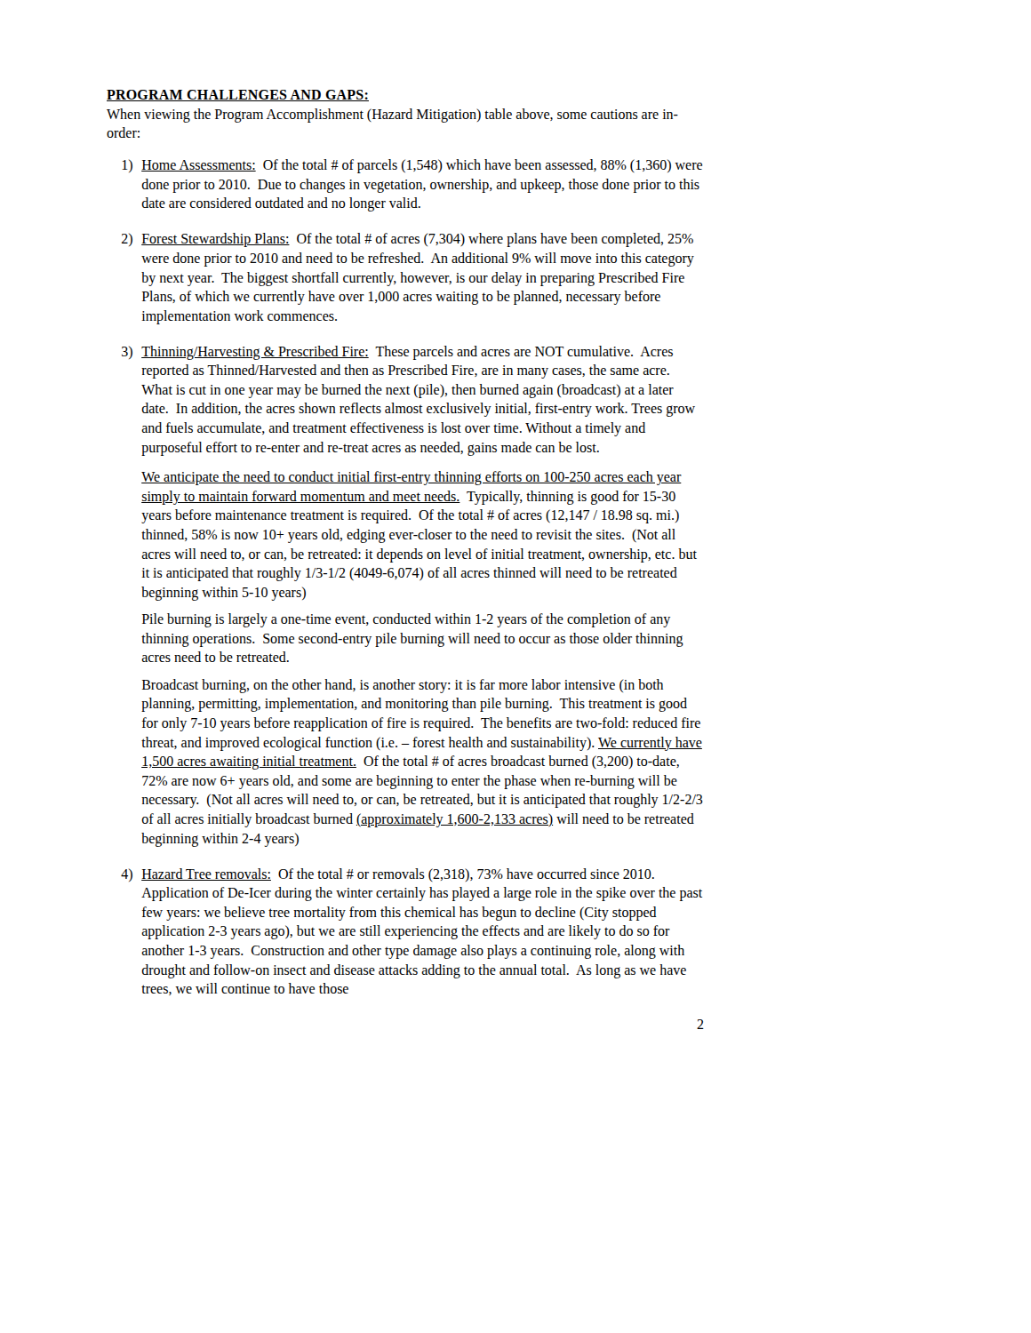PROGRAM CHALLENGES AND GAPS:
When viewing the Program Accomplishment (Hazard Mitigation) table above, some cautions are in-order:
Home Assessments: Of the total # of parcels (1,548) which have been assessed, 88% (1,360) were done prior to 2010. Due to changes in vegetation, ownership, and upkeep, those done prior to this date are considered outdated and no longer valid.
Forest Stewardship Plans: Of the total # of acres (7,304) where plans have been completed, 25% were done prior to 2010 and need to be refreshed. An additional 9% will move into this category by next year. The biggest shortfall currently, however, is our delay in preparing Prescribed Fire Plans, of which we currently have over 1,000 acres waiting to be planned, necessary before implementation work commences.
Thinning/Harvesting & Prescribed Fire: These parcels and acres are NOT cumulative. Acres reported as Thinned/Harvested and then as Prescribed Fire, are in many cases, the same acre. What is cut in one year may be burned the next (pile), then burned again (broadcast) at a later date. In addition, the acres shown reflects almost exclusively initial, first-entry work. Trees grow and fuels accumulate, and treatment effectiveness is lost over time. Without a timely and purposeful effort to re-enter and re-treat acres as needed, gains made can be lost.
We anticipate the need to conduct initial first-entry thinning efforts on 100-250 acres each year simply to maintain forward momentum and meet needs. Typically, thinning is good for 15-30 years before maintenance treatment is required. Of the total # of acres (12,147 / 18.98 sq. mi.) thinned, 58% is now 10+ years old, edging ever-closer to the need to revisit the sites. (Not all acres will need to, or can, be retreated: it depends on level of initial treatment, ownership, etc. but it is anticipated that roughly 1/3-1/2 (4049-6,074) of all acres thinned will need to be retreated beginning within 5-10 years)
Pile burning is largely a one-time event, conducted within 1-2 years of the completion of any thinning operations. Some second-entry pile burning will need to occur as those older thinning acres need to be retreated.
Broadcast burning, on the other hand, is another story: it is far more labor intensive (in both planning, permitting, implementation, and monitoring than pile burning. This treatment is good for only 7-10 years before reapplication of fire is required. The benefits are two-fold: reduced fire threat, and improved ecological function (i.e. – forest health and sustainability). We currently have 1,500 acres awaiting initial treatment. Of the total # of acres broadcast burned (3,200) to-date, 72% are now 6+ years old, and some are beginning to enter the phase when re-burning will be necessary. (Not all acres will need to, or can, be retreated, but it is anticipated that roughly 1/2-2/3 of all acres initially broadcast burned (approximately 1,600-2,133 acres) will need to be retreated beginning within 2-4 years)
Hazard Tree removals: Of the total # or removals (2,318), 73% have occurred since 2010. Application of De-Icer during the winter certainly has played a large role in the spike over the past few years: we believe tree mortality from this chemical has begun to decline (City stopped application 2-3 years ago), but we are still experiencing the effects and are likely to do so for another 1-3 years. Construction and other type damage also plays a continuing role, along with drought and follow-on insect and disease attacks adding to the annual total. As long as we have trees, we will continue to have those
2